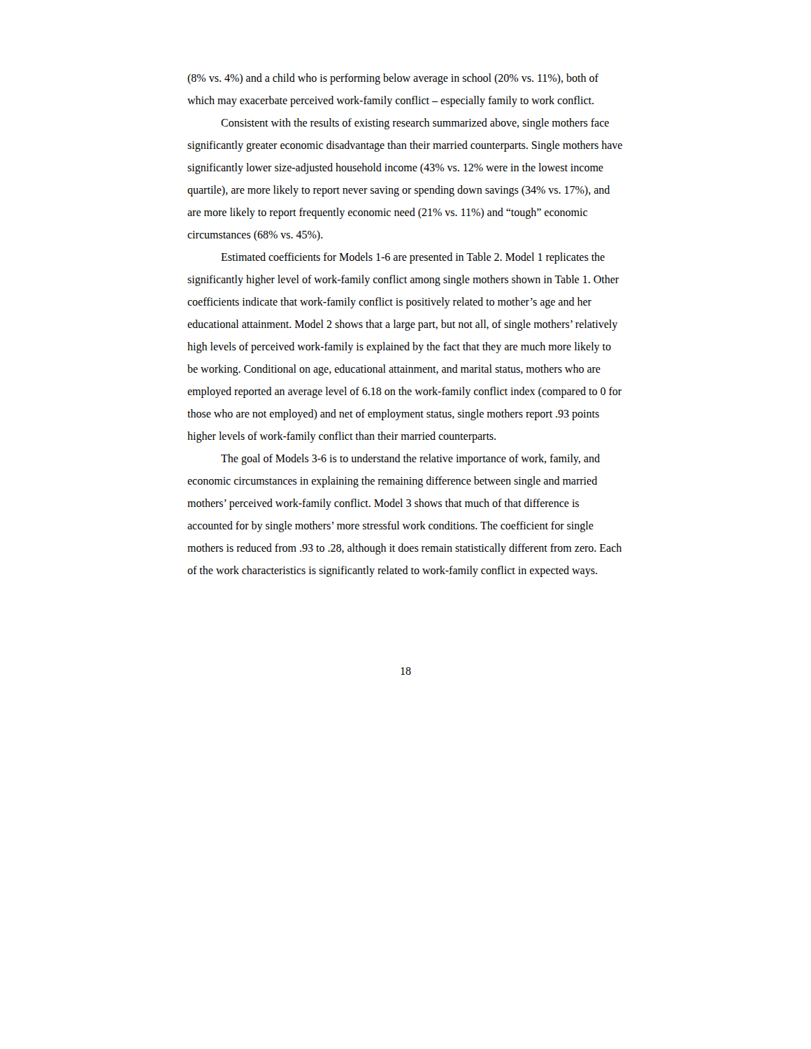(8% vs. 4%) and a child who is performing below average in school (20% vs. 11%), both of which may exacerbate perceived work-family conflict – especially family to work conflict.
Consistent with the results of existing research summarized above, single mothers face significantly greater economic disadvantage than their married counterparts. Single mothers have significantly lower size-adjusted household income (43% vs. 12% were in the lowest income quartile), are more likely to report never saving or spending down savings (34% vs. 17%), and are more likely to report frequently economic need (21% vs. 11%) and “tough” economic circumstances (68% vs. 45%).
Estimated coefficients for Models 1-6 are presented in Table 2. Model 1 replicates the significantly higher level of work-family conflict among single mothers shown in Table 1. Other coefficients indicate that work-family conflict is positively related to mother’s age and her educational attainment. Model 2 shows that a large part, but not all, of single mothers’ relatively high levels of perceived work-family is explained by the fact that they are much more likely to be working. Conditional on age, educational attainment, and marital status, mothers who are employed reported an average level of 6.18 on the work-family conflict index (compared to 0 for those who are not employed) and net of employment status, single mothers report .93 points higher levels of work-family conflict than their married counterparts.
The goal of Models 3-6 is to understand the relative importance of work, family, and economic circumstances in explaining the remaining difference between single and married mothers’ perceived work-family conflict. Model 3 shows that much of that difference is accounted for by single mothers’ more stressful work conditions. The coefficient for single mothers is reduced from .93 to .28, although it does remain statistically different from zero. Each of the work characteristics is significantly related to work-family conflict in expected ways.
18